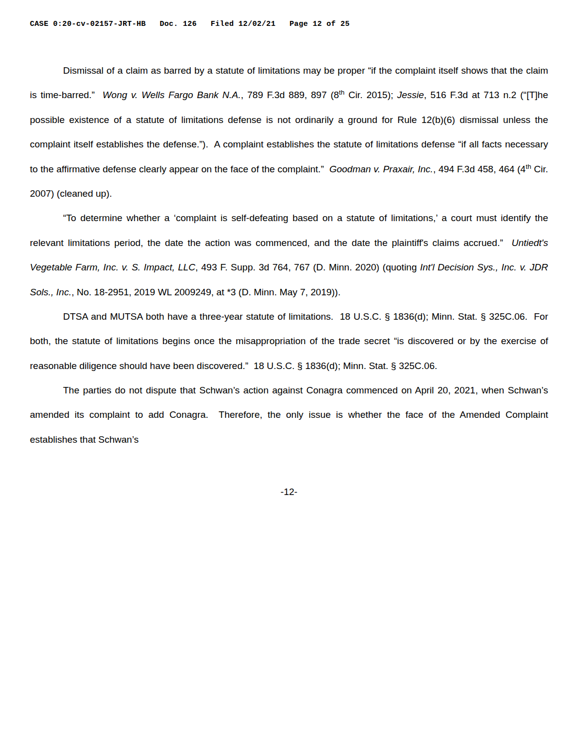CASE 0:20-cv-02157-JRT-HB Doc. 126 Filed 12/02/21 Page 12 of 25
Dismissal of a claim as barred by a statute of limitations may be proper “if the complaint itself shows that the claim is time-barred.” Wong v. Wells Fargo Bank N.A., 789 F.3d 889, 897 (8th Cir. 2015); Jessie, 516 F.3d at 713 n.2 (“[T]he possible existence of a statute of limitations defense is not ordinarily a ground for Rule 12(b)(6) dismissal unless the complaint itself establishes the defense.”). A complaint establishes the statute of limitations defense “if all facts necessary to the affirmative defense clearly appear on the face of the complaint.” Goodman v. Praxair, Inc., 494 F.3d 458, 464 (4th Cir. 2007) (cleaned up).
“To determine whether a ‘complaint is self-defeating based on a statute of limitations,’ a court must identify the relevant limitations period, the date the action was commenced, and the date the plaintiff's claims accrued.” Untiedt's Vegetable Farm, Inc. v. S. Impact, LLC, 493 F. Supp. 3d 764, 767 (D. Minn. 2020) (quoting Int'l Decision Sys., Inc. v. JDR Sols., Inc., No. 18-2951, 2019 WL 2009249, at *3 (D. Minn. May 7, 2019)).
DTSA and MUTSA both have a three-year statute of limitations. 18 U.S.C. § 1836(d); Minn. Stat. § 325C.06. For both, the statute of limitations begins once the misappropriation of the trade secret “is discovered or by the exercise of reasonable diligence should have been discovered.” 18 U.S.C. § 1836(d); Minn. Stat. § 325C.06.
The parties do not dispute that Schwan’s action against Conagra commenced on April 20, 2021, when Schwan’s amended its complaint to add Conagra. Therefore, the only issue is whether the face of the Amended Complaint establishes that Schwan’s
-12-